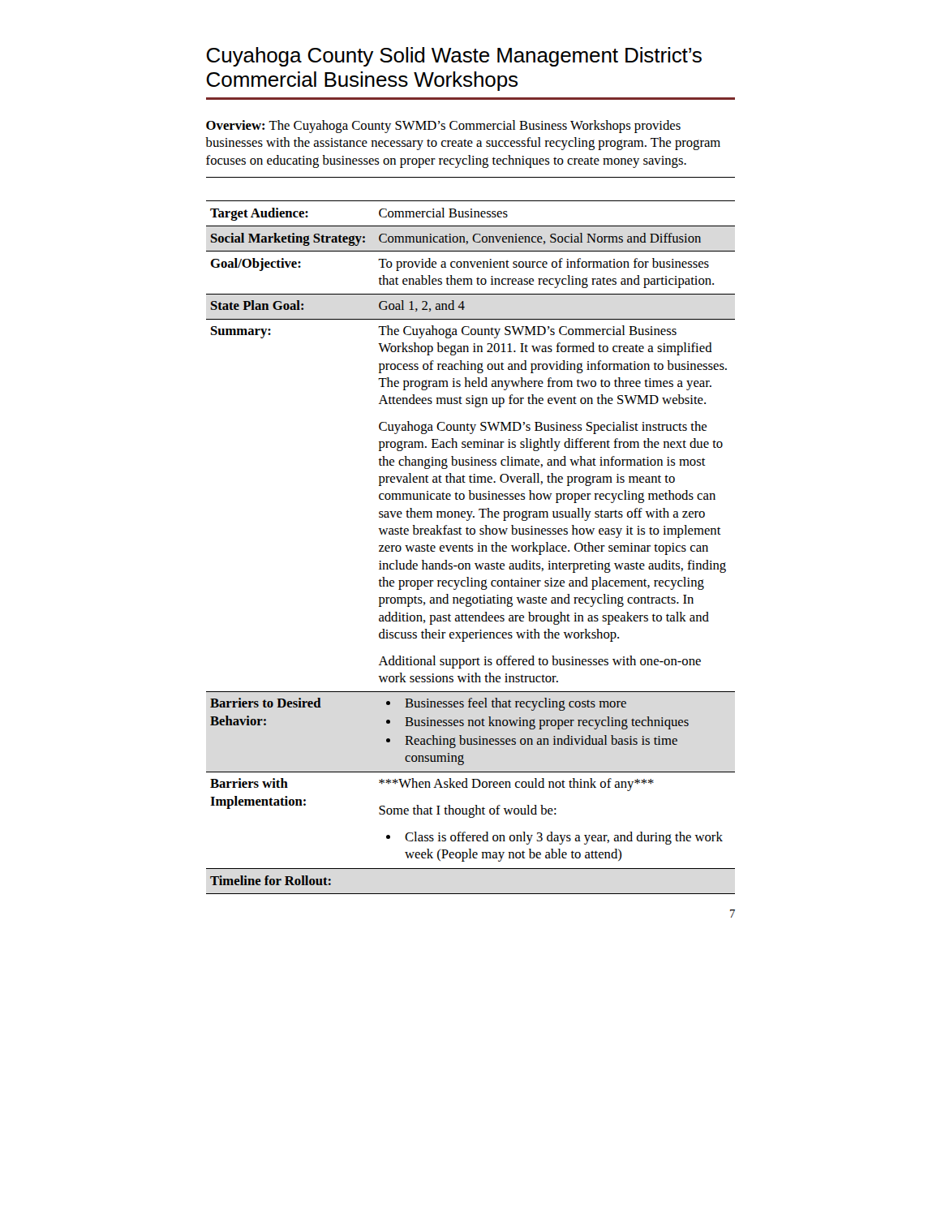Cuyahoga County Solid Waste Management District’s
Commercial Business Workshops
Overview: The Cuyahoga County SWMD’s Commercial Business Workshops provides businesses with the assistance necessary to create a successful recycling program. The program focuses on educating businesses on proper recycling techniques to create money savings.
| Target Audience: | Commercial Businesses |
| Social Marketing Strategy: | Communication, Convenience, Social Norms and Diffusion |
| Goal/Objective: | To provide a convenient source of information for businesses that enables them to increase recycling rates and participation. |
| State Plan Goal: | Goal 1, 2, and 4 |
| Summary: | The Cuyahoga County SWMD’s Commercial Business Workshop began in 2011. It was formed to create a simplified process of reaching out and providing information to businesses. The program is held anywhere from two to three times a year. Attendees must sign up for the event on the SWMD website. Cuyahoga County SWMD’s Business Specialist instructs the program. Each seminar is slightly different from the next due to the changing business climate, and what information is most prevalent at that time. Overall, the program is meant to communicate to businesses how proper recycling methods can save them money. The program usually starts off with a zero waste breakfast to show businesses how easy it is to implement zero waste events in the workplace. Other seminar topics can include hands-on waste audits, interpreting waste audits, finding the proper recycling container size and placement, recycling prompts, and negotiating waste and recycling contracts. In addition, past attendees are brought in as speakers to talk and discuss their experiences with the workshop. Additional support is offered to businesses with one-on-one work sessions with the instructor. |
| Barriers to Desired Behavior: | Businesses feel that recycling costs more Businesses not knowing proper recycling techniques Reaching businesses on an individual basis is time consuming |
| Barriers with Implementation: | ***When Asked Doreen could not think of any*** Some that I thought of would be: Class is offered on only 3 days a year, and during the work week (People may not be able to attend) |
| Timeline for Rollout: | |
7